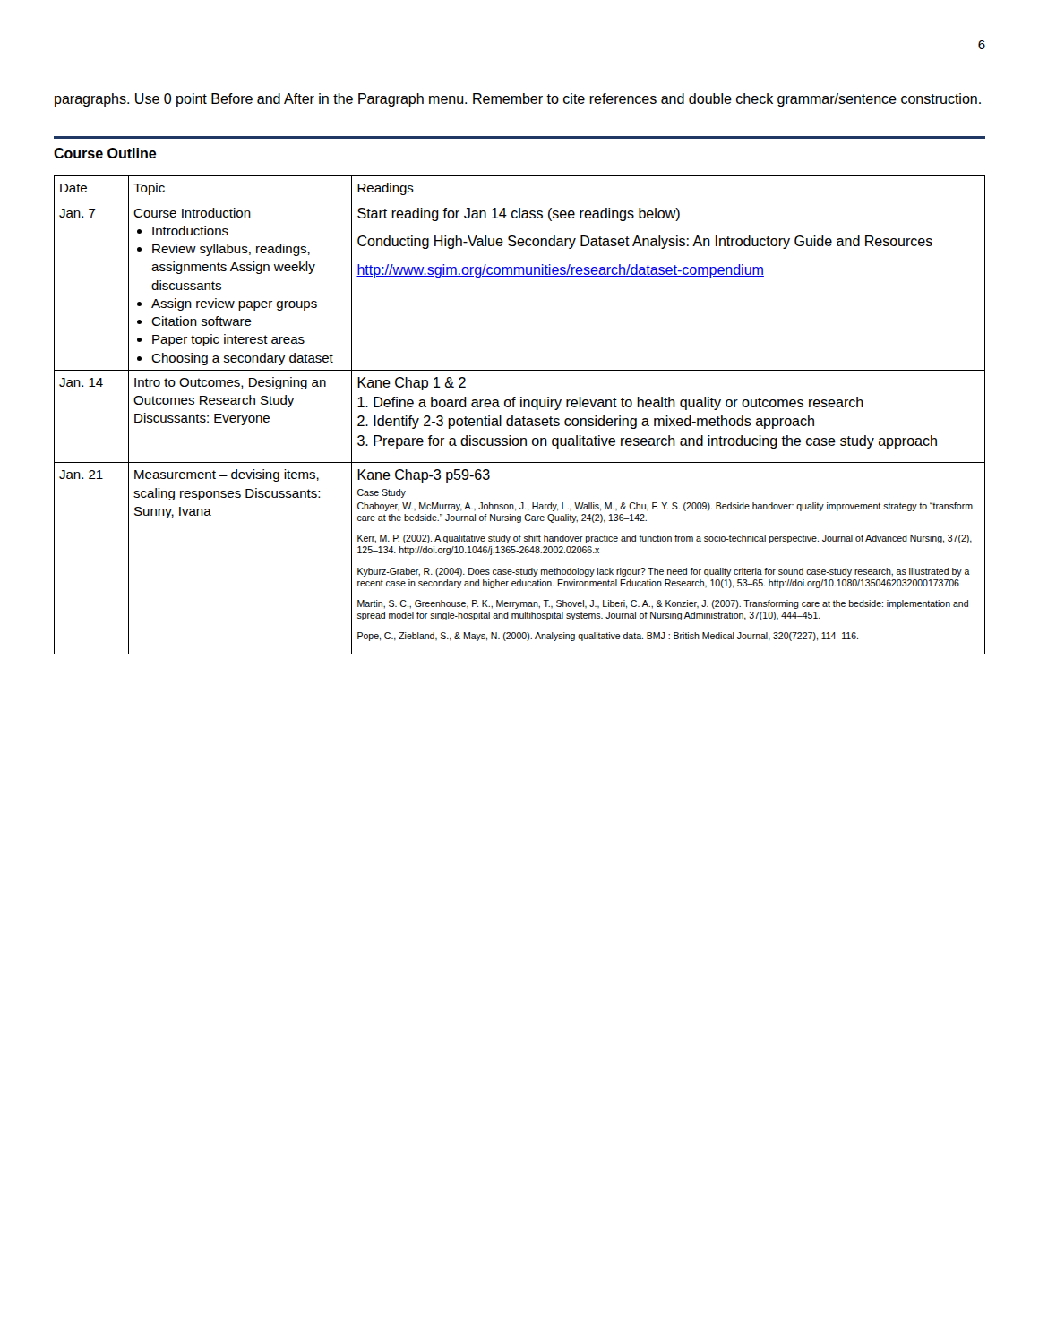6
paragraphs. Use 0 point Before and After in the Paragraph menu. Remember to cite references and double check grammar/sentence construction.
Course Outline
| Date | Topic | Readings |
| --- | --- | --- |
| Jan. 7 | Course Introduction Introductions Review syllabus, readings, assignments Assign weekly discussants Assign review paper groups Citation software Paper topic interest areas Choosing a secondary dataset | Start reading for Jan 14 class (see readings below) Conducting High-Value Secondary Dataset Analysis: An Introductory Guide and Resources http://www.sgim.org/communities/research/dataset-compendium |
| Jan. 14 | Intro to Outcomes, Designing an Outcomes Research Study Discussants: Everyone | Kane Chap 1 & 2 1. Define a board area of inquiry relevant to health quality or outcomes research 2. Identify 2-3 potential datasets considering a mixed-methods approach 3. Prepare for a discussion on qualitative research and introducing the case study approach |
| Jan. 21 | Measurement – devising items, scaling responses Discussants: Sunny, Ivana | Kane Chap-3 p59-63 Case Study Chaboyer, W., McMurray, A., Johnson, J., Hardy, L., Wallis, M., & Chu, F. Y. S. (2009). Bedside handover: quality improvement strategy to “transform care at the bedside.” Journal of Nursing Care Quality, 24(2), 136–142. Kerr, M. P. (2002). A qualitative study of shift handover practice and function from a socio-technical perspective. Journal of Advanced Nursing, 37(2), 125–134. http://doi.org/10.1046/j.1365-2648.2002.02066.x Kyburz-Graber, R. (2004). Does case-study methodology lack rigour? The need for quality criteria for sound case-study research, as illustrated by a recent case in secondary and higher education. Environmental Education Research, 10(1), 53–65. http://doi.org/10.1080/1350462032000173706 Martin, S. C., Greenhouse, P. K., Merryman, T., Shovel, J., Liberi, C. A., & Konzier, J. (2007). Transforming care at the bedside: implementation and spread model for single-hospital and multihospital systems. Journal of Nursing Administration, 37(10), 444–451. Pope, C., Ziebland, S., & Mays, N. (2000). Analysing qualitative data. BMJ : British Medical Journal, 320(7227), 114–116. |